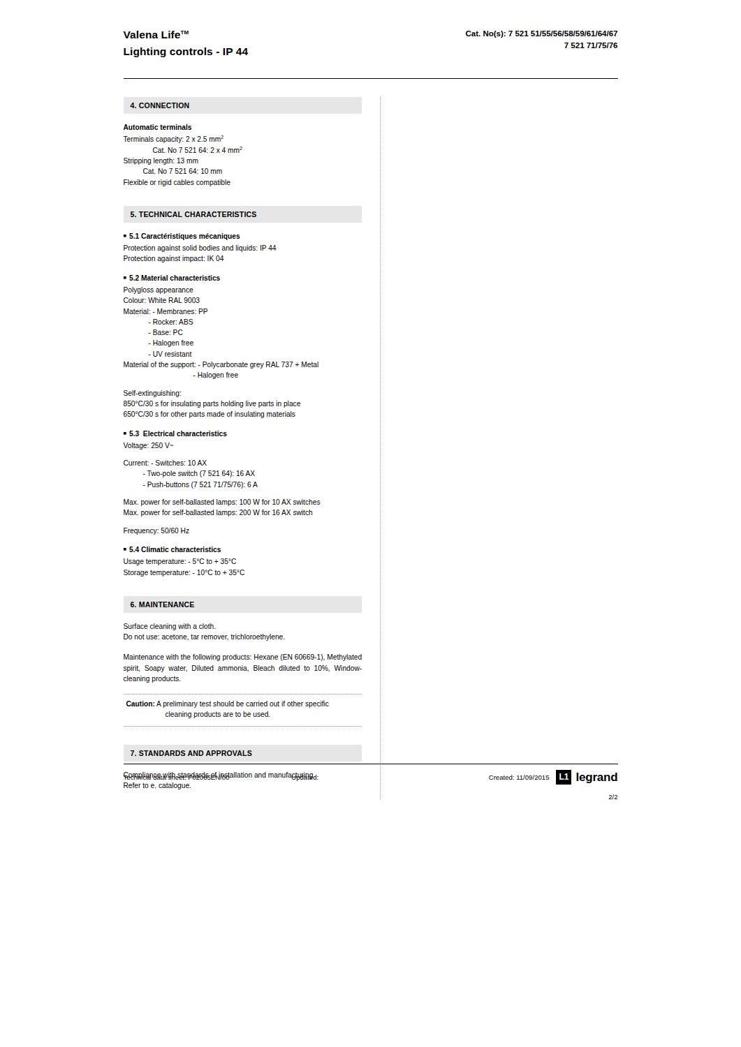Valena LifeTM
Lighting controls - IP 44
Cat. No(s): 7 521 51/55/56/58/59/61/64/67
7 521 71/75/76
4. CONNECTION
Automatic terminals
Terminals capacity: 2 x 2.5 mm2
Cat. No 7 521 64: 2 x 4 mm2
Stripping length: 13 mm
Cat. No 7 521 64: 10 mm
Flexible or rigid cables compatible
5. TECHNICAL CHARACTERISTICS
5.1 Caractéristiques mécaniques
Protection against solid bodies and liquids: IP 44
Protection against impact: IK 04
5.2 Material characteristics
Polygloss appearance
Colour: White RAL 9003
Material: - Membranes: PP
- Rocker: ABS
- Base: PC
- Halogen free
- UV resistant
Material of the support: - Polycarbonate grey RAL 737 + Metal
- Halogen free
Self-extinguishing:
850°C/30 s for insulating parts holding live parts in place
650°C/30 s for other parts made of insulating materials
5.3 Electrical characteristics
Voltage: 250 V~
Current: - Switches: 10 AX
- Two-pole switch (7 521 64): 16 AX
- Push-buttons (7 521 71/75/76): 6 A
Max. power for self-ballasted lamps: 100 W for 10 AX switches
Max. power for self-ballasted lamps: 200 W for 16 AX switch
Frequency: 50/60 Hz
5.4 Climatic characteristics
Usage temperature: - 5°C to + 35°C
Storage temperature: - 10°C to + 35°C
6. MAINTENANCE
Surface cleaning with a cloth.
Do not use: acetone, tar remover, trichloroethylene.
Maintenance with the following products: Hexane (EN 60669-1), Methylated spirit, Soapy water, Diluted ammonia, Bleach diluted to 10%, Window-cleaning products.
Caution: A preliminary test should be carried out if other specific cleaning products are to be used.
7. STANDARDS AND APPROVALS
Compliance with standards of installation and manufacturing.
Refer to e. catalogue.
Technical data sheet: F02085EN/00
Updated:
Created: 11/09/2015
L1legrand
2/2